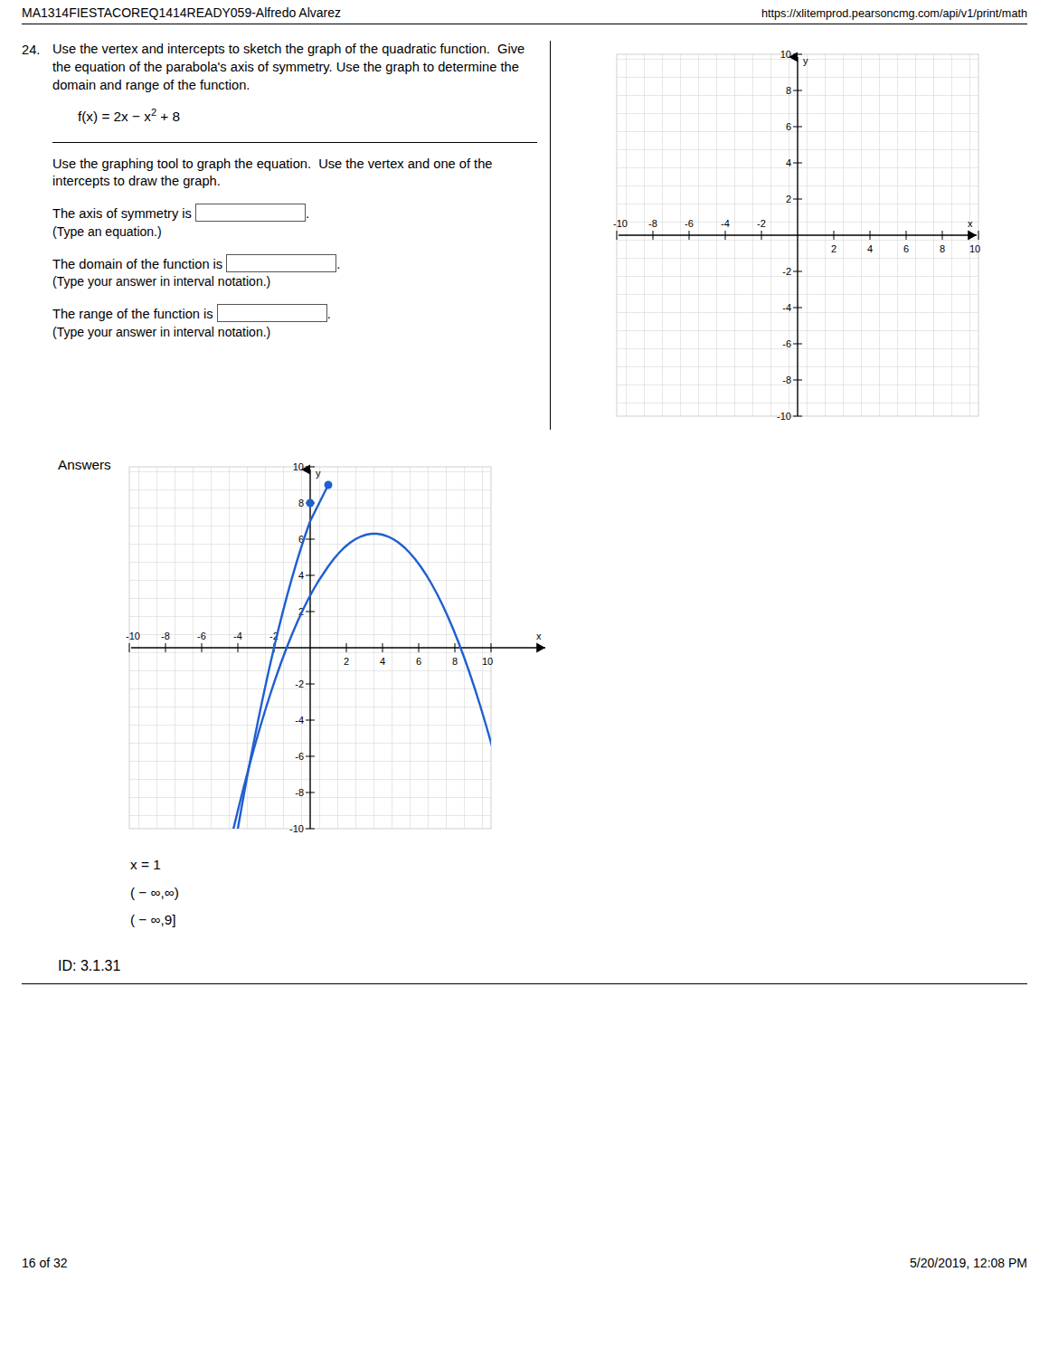MA1314FIESTACOREQ1414READY059-Alfredo Alvarez
https://xlitemprod.pearsoncmg.com/api/v1/print/math
24.
Use the vertex and intercepts to sketch the graph of the quadratic function. Give the equation of the parabola's axis of symmetry. Use the graph to determine the domain and range of the function.
f(x) = 2x − x2 + 8
Use the graphing tool to graph the equation. Use the vertex and one of the intercepts to draw the graph.
The axis of symmetry is .
(Type an equation.)
The domain of the function is .
(Type your answer in interval notation.)
The range of the function is .
(Type your answer in interval notation.)
y x 2 4 6 8 10 -2 -4 -6 -8 -10 2 4 6 8 10 -2 -4 -6 -8 -10
Answers
y x 2 4 6 8 10 -2 -4 -6 -8 -10 2 4 6 8 10 -2 -4 -6 -8 -10
x = 1
( − ∞,∞)
( − ∞,9]
ID: 3.1.31
16 of 32
5/20/2019, 12:08 PM